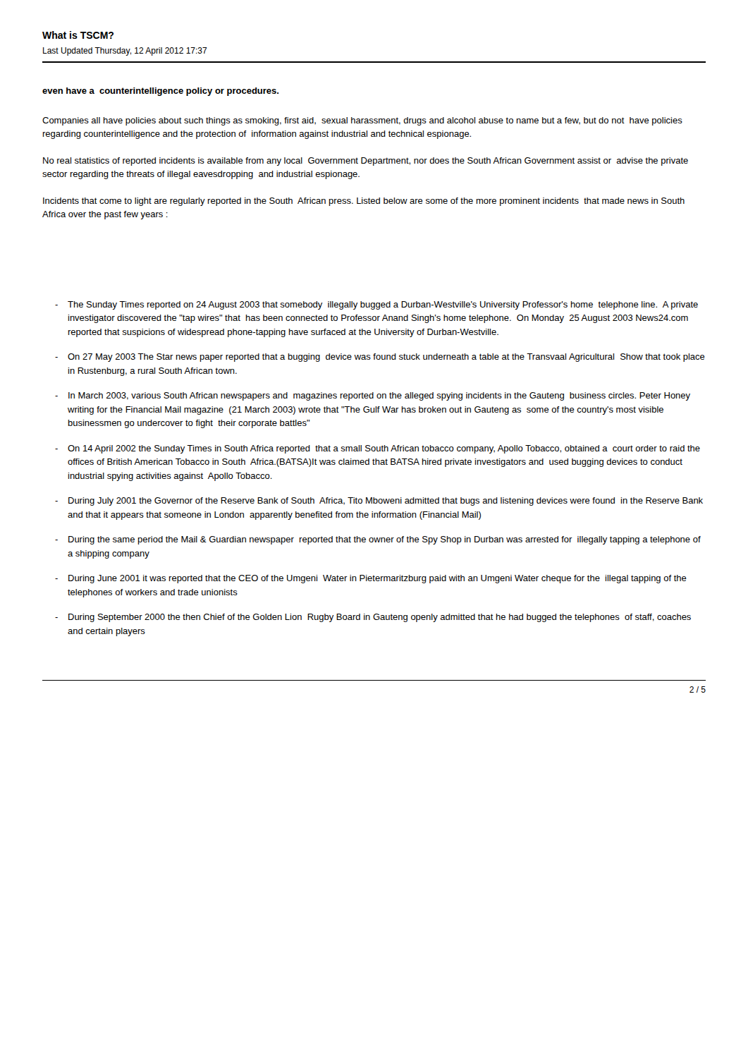What is TSCM?
Last Updated Thursday, 12 April 2012 17:37
even have a counterintelligence policy or procedures.
Companies all have policies about such things as smoking, first aid, sexual harassment, drugs and alcohol abuse to name but a few, but do not have policies regarding counterintelligence and the protection of information against industrial and technical espionage.
No real statistics of reported incidents is available from any local Government Department, nor does the South African Government assist or advise the private sector regarding the threats of illegal eavesdropping and industrial espionage.
Incidents that come to light are regularly reported in the South African press. Listed below are some of the more prominent incidents that made news in South Africa over the past few years :
The Sunday Times reported on 24 August 2003 that somebody illegally bugged a Durban-Westville's University Professor's home telephone line. A private investigator discovered the "tap wires" that has been connected to Professor Anand Singh's home telephone. On Monday 25 August 2003 News24.com reported that suspicions of widespread phone-tapping have surfaced at the University of Durban-Westville.
On 27 May 2003 The Star news paper reported that a bugging device was found stuck underneath a table at the Transvaal Agricultural Show that took place in Rustenburg, a rural South African town.
In March 2003, various South African newspapers and magazines reported on the alleged spying incidents in the Gauteng business circles. Peter Honey writing for the Financial Mail magazine (21 March 2003) wrote that "The Gulf War has broken out in Gauteng as some of the country's most visible businessmen go undercover to fight their corporate battles"
On 14 April 2002 the Sunday Times in South Africa reported that a small South African tobacco company, Apollo Tobacco, obtained a court order to raid the offices of British American Tobacco in South Africa.(BATSA)It was claimed that BATSA hired private investigators and used bugging devices to conduct industrial spying activities against Apollo Tobacco.
During July 2001 the Governor of the Reserve Bank of South Africa, Tito Mboweni admitted that bugs and listening devices were found in the Reserve Bank and that it appears that someone in London apparently benefited from the information (Financial Mail)
During the same period the Mail & Guardian newspaper reported that the owner of the Spy Shop in Durban was arrested for illegally tapping a telephone of a shipping company
During June 2001 it was reported that the CEO of the Umgeni Water in Pietermaritzburg paid with an Umgeni Water cheque for the illegal tapping of the telephones of workers and trade unionists
During September 2000 the then Chief of the Golden Lion Rugby Board in Gauteng openly admitted that he had bugged the telephones of staff, coaches and certain players
2 / 5